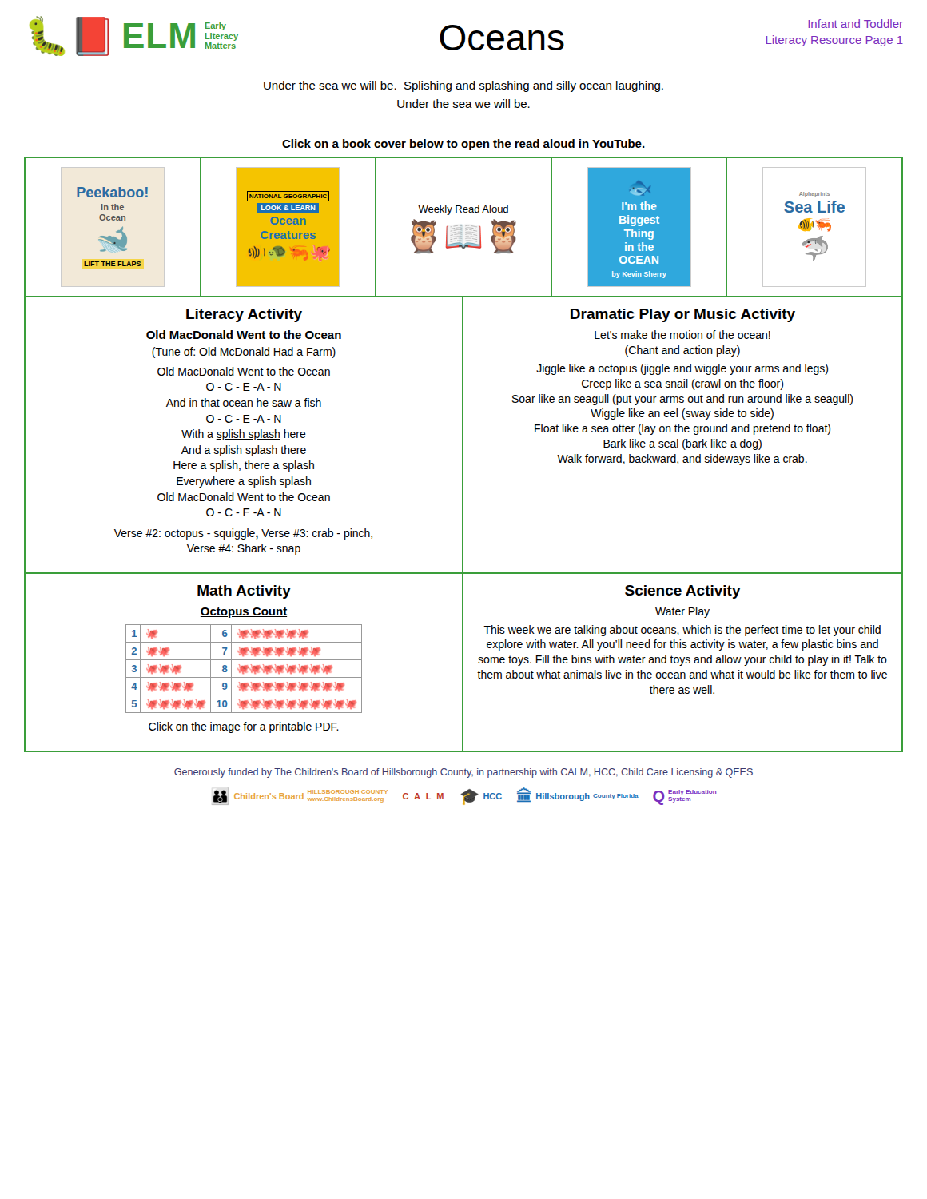🐛📕
ELM
Early
Literacy
Matters
Oceans
Infant and Toddler
Literacy Resource Page 1
Under the sea we will be. Splishing and splashing and silly ocean laughing.
Under the sea we will be.
Click on a book cover below to open the read aloud in YouTube.
Peekaboo!
in the
Ocean
🐋
LIFT THE FLAPS
NATIONAL GEOGRAPHIC
LOOK & LEARN
Ocean
Creatures
🐠🐢🦐🐙
Weekly Read Aloud
🦉📖🦉
🐟
I'm the
Biggest
Thing
in the
OCEAN
by Kevin Sherry
Alphaprints
Sea Life
🐠🦐
🦈
Literacy Activity
Old MacDonald Went to the Ocean
(Tune of: Old McDonald Had a Farm)
Old MacDonald Went to the Ocean
O - C - E -A - N
And in that ocean he saw a fish
O - C - E -A - N
With a splish splash here
And a splish splash there
Here a splish, there a splash
Everywhere a splish splash
Old MacDonald Went to the Ocean
O - C - E -A - N
Verse #2: octopus - squiggle, Verse #3: crab - pinch,
Verse #4: Shark - snap
Dramatic Play or Music Activity
Let's make the motion of the ocean!
(Chant and action play)
Jiggle like a octopus (jiggle and wiggle your arms and legs)
Creep like a sea snail (crawl on the floor)
Soar like an seagull (put your arms out and run around like a seagull)
Wiggle like an eel (sway side to side)
Float like a sea otter (lay on the ground and pretend to float)
Bark like a seal (bark like a dog)
Walk forward, backward, and sideways like a crab.
Math Activity
Octopus Count
| 1 | 🐙 | 6 | 🐙🐙🐙🐙🐙🐙 |
| 2 | 🐙🐙 | 7 | 🐙🐙🐙🐙🐙🐙🐙 |
| 3 | 🐙🐙🐙 | 8 | 🐙🐙🐙🐙🐙🐙🐙🐙 |
| 4 | 🐙🐙🐙🐙 | 9 | 🐙🐙🐙🐙🐙🐙🐙🐙🐙 |
| 5 | 🐙🐙🐙🐙🐙 | 10 | 🐙🐙🐙🐙🐙🐙🐙🐙🐙🐙 |
Click on the image for a printable PDF.
Science Activity
Water Play
This week we are talking about oceans, which is the perfect time to let your child explore with water. All you’ll need for this activity is water, a few plastic bins and some toys. Fill the bins with water and toys and allow your child to play in it! Talk to them about what animals live in the ocean and what it would be like for them to live there as well.
Generously funded by The Children's Board of Hillsborough County, in partnership with CALM, HCC, Child Care Licensing & QEES
👪Children's Board
HILLSBOROUGH COUNTY
www.ChildrensBoard.org
C A L M
🎓HCC
🏛Hillsborough
County Florida
QEarly Education
System